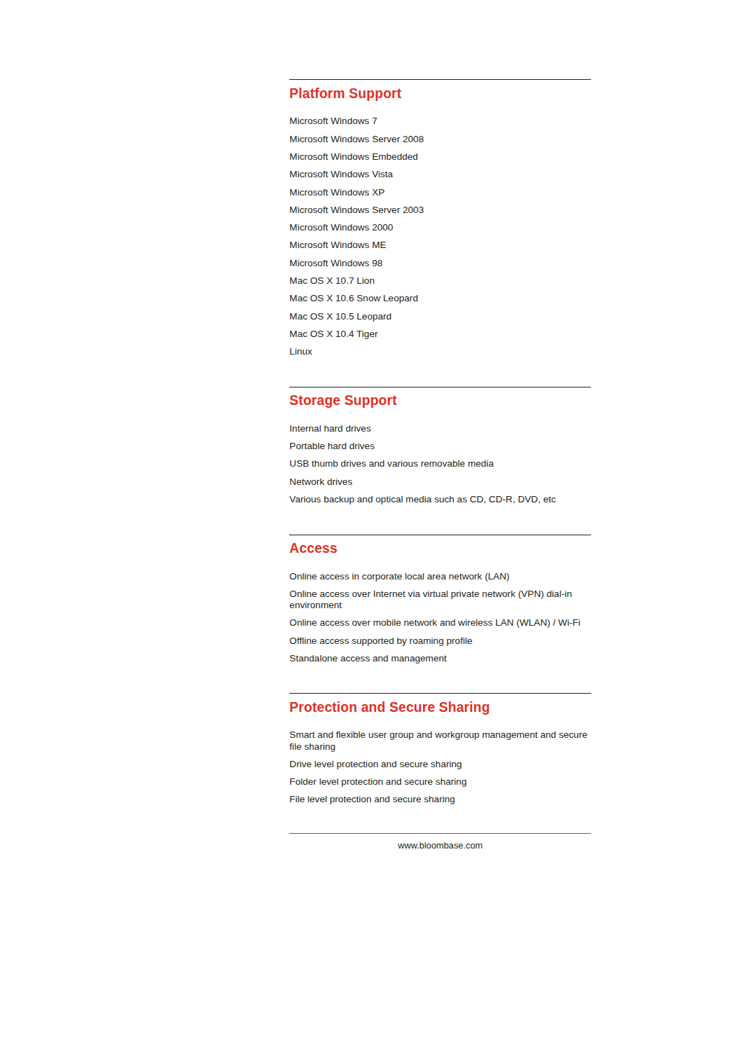Platform Support
Microsoft Windows 7
Microsoft Windows Server 2008
Microsoft Windows Embedded
Microsoft Windows Vista
Microsoft Windows XP
Microsoft Windows Server 2003
Microsoft Windows 2000
Microsoft Windows ME
Microsoft Windows 98
Mac OS X 10.7 Lion
Mac OS X 10.6 Snow Leopard
Mac OS X 10.5 Leopard
Mac OS X 10.4 Tiger
Linux
Storage Support
Internal hard drives
Portable hard drives
USB thumb drives and various removable media
Network drives
Various backup and optical media such as CD, CD-R, DVD, etc
Access
Online access in corporate local area network (LAN)
Online access over Internet via virtual private network (VPN) dial-in environment
Online access over mobile network and wireless LAN (WLAN) / Wi-Fi
Offline access supported by roaming profile
Standalone access and management
Protection and Secure Sharing
Smart and flexible user group and workgroup management and secure file sharing
Drive level protection and secure sharing
Folder level protection and secure sharing
File level protection and secure sharing
www.bloombase.com